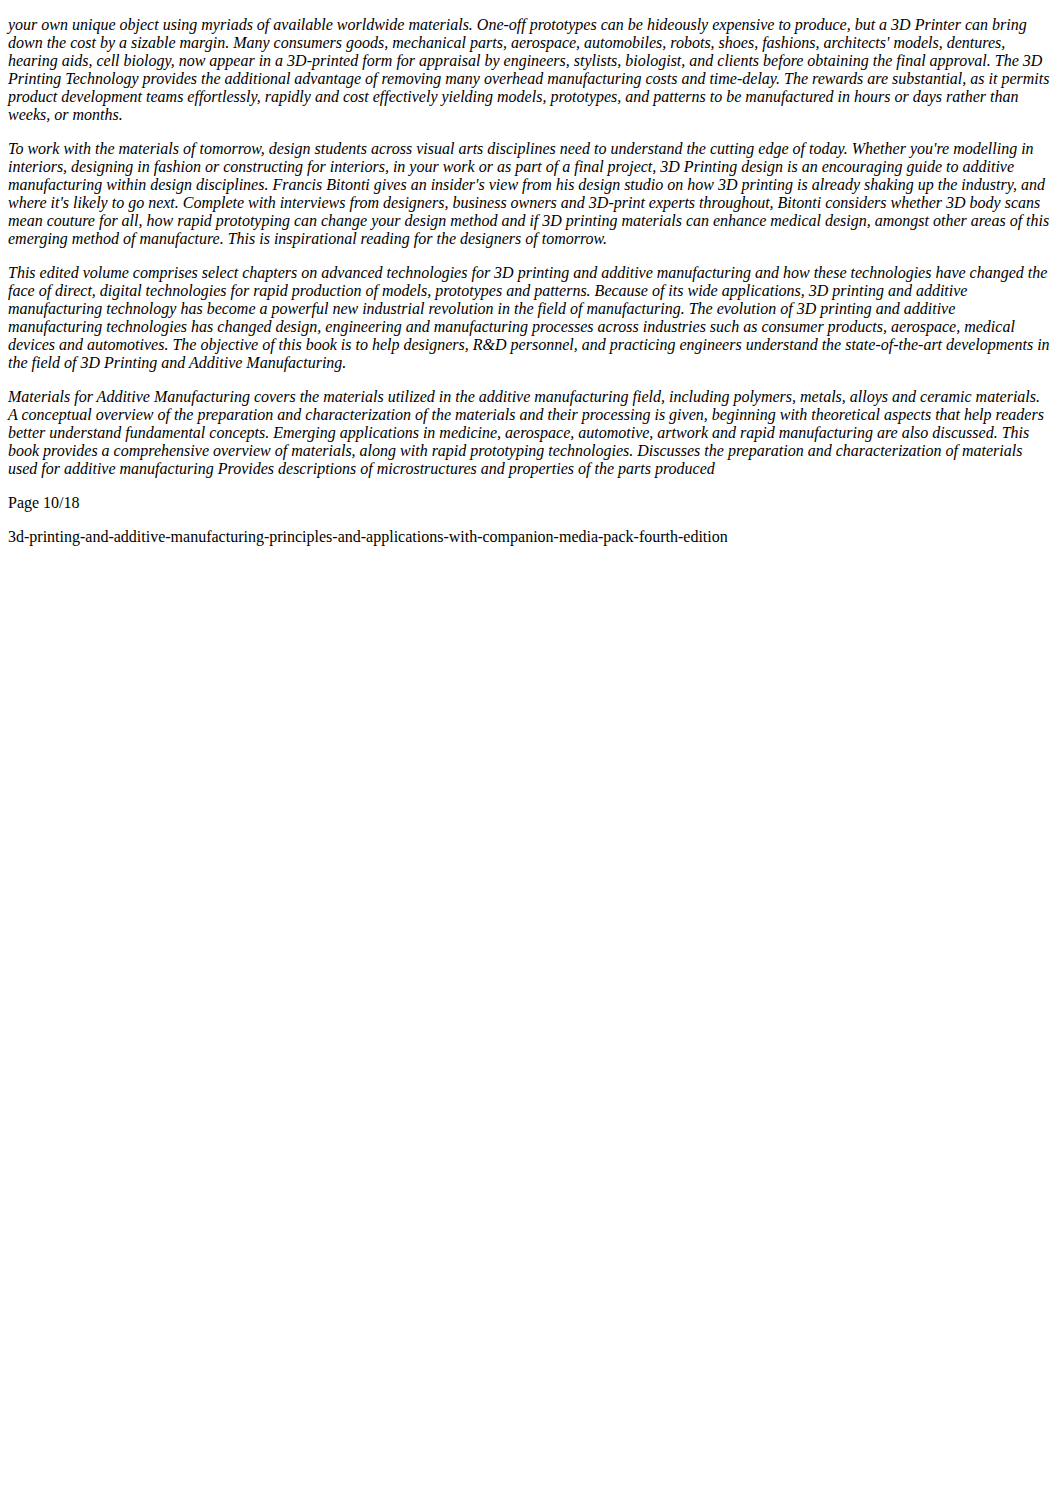your own unique object using myriads of available worldwide materials. One-off prototypes can be hideously expensive to produce, but a 3D Printer can bring down the cost by a sizable margin. Many consumers goods, mechanical parts, aerospace, automobiles, robots, shoes, fashions, architects' models, dentures, hearing aids, cell biology, now appear in a 3D-printed form for appraisal by engineers, stylists, biologist, and clients before obtaining the final approval. The 3D Printing Technology provides the additional advantage of removing many overhead manufacturing costs and time-delay. The rewards are substantial, as it permits product development teams effortlessly, rapidly and cost effectively yielding models, prototypes, and patterns to be manufactured in hours or days rather than weeks, or months.
To work with the materials of tomorrow, design students across visual arts disciplines need to understand the cutting edge of today. Whether you're modelling in interiors, designing in fashion or constructing for interiors, in your work or as part of a final project, 3D Printing design is an encouraging guide to additive manufacturing within design disciplines. Francis Bitonti gives an insider's view from his design studio on how 3D printing is already shaking up the industry, and where it's likely to go next. Complete with interviews from designers, business owners and 3D-print experts throughout, Bitonti considers whether 3D body scans mean couture for all, how rapid prototyping can change your design method and if 3D printing materials can enhance medical design, amongst other areas of this emerging method of manufacture. This is inspirational reading for the designers of tomorrow.
This edited volume comprises select chapters on advanced technologies for 3D printing and additive manufacturing and how these technologies have changed the face of direct, digital technologies for rapid production of models, prototypes and patterns. Because of its wide applications, 3D printing and additive manufacturing technology has become a powerful new industrial revolution in the field of manufacturing. The evolution of 3D printing and additive manufacturing technologies has changed design, engineering and manufacturing processes across industries such as consumer products, aerospace, medical devices and automotives. The objective of this book is to help designers, R&D personnel, and practicing engineers understand the state-of-the-art developments in the field of 3D Printing and Additive Manufacturing.
Materials for Additive Manufacturing covers the materials utilized in the additive manufacturing field, including polymers, metals, alloys and ceramic materials. A conceptual overview of the preparation and characterization of the materials and their processing is given, beginning with theoretical aspects that help readers better understand fundamental concepts. Emerging applications in medicine, aerospace, automotive, artwork and rapid manufacturing are also discussed. This book provides a comprehensive overview of materials, along with rapid prototyping technologies. Discusses the preparation and characterization of materials used for additive manufacturing Provides descriptions of microstructures and properties of the parts produced
Page 10/18
3d-printing-and-additive-manufacturing-principles-and-applications-with-companion-media-pack-fourth-edition